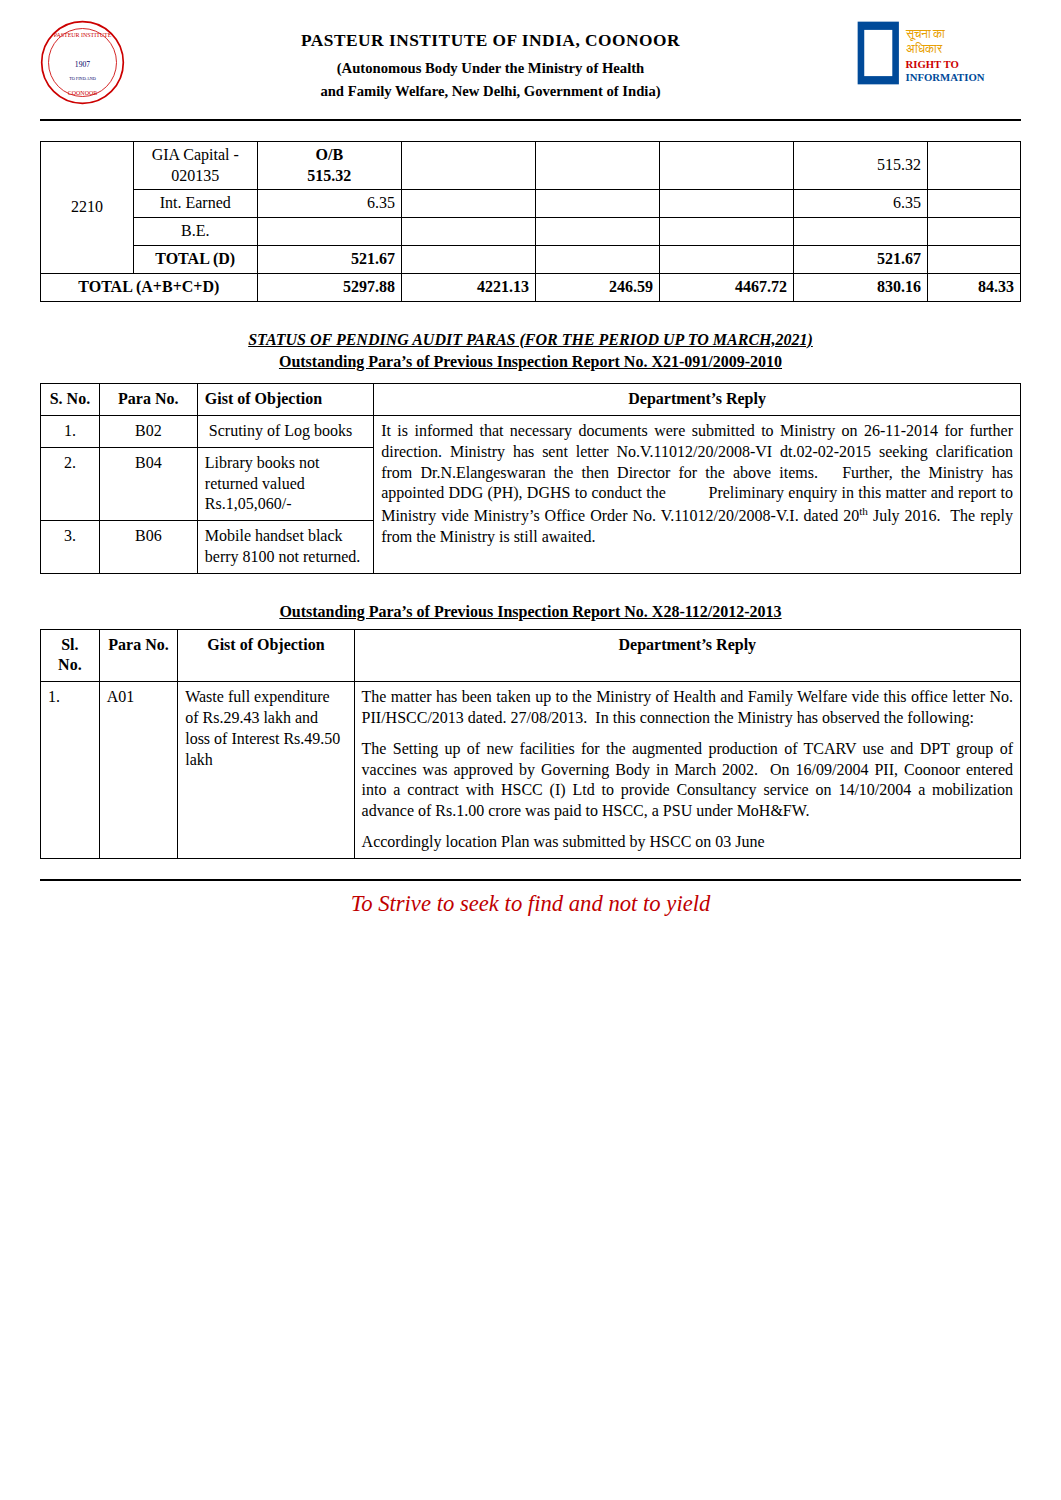PASTEUR INSTITUTE OF INDIA, COONOOR
(Autonomous Body Under the Ministry of Health
and Family Welfare, New Delhi, Government of India)
| 2210 | GIA Capital - 020135 | O/B 515.32 | | | | 515.32 | |
| Int. Earned | 6.35 | | | | 6.35 | |
| B.E. | | | | | | |
| TOTAL (D) | 521.67 | | | | 521.67 | |
| TOTAL (A+B+C+D) | 5297.88 | 4221.13 | 246.59 | 4467.72 | 830.16 | 84.33 |
STATUS OF PENDING AUDIT PARAS (FOR THE PERIOD UP TO MARCH,2021)
Outstanding Para’s of Previous Inspection Report No. X21-091/2009-2010
| S. No. | Para No. | Gist of Objection | Department’s Reply |
| --- | --- | --- | --- |
| 1. | B02 | Scrutiny of Log books | It is informed that necessary documents were submitted to Ministry on 26-11-2014 for further direction. Ministry has sent letter No.V.11012/20/2008-VI dt.02-02-2015 seeking clarification from Dr.N.Elangeswaran the then Director for the above items. Further, the Ministry has appointed DDG (PH), DGHS to conduct the Preliminary enquiry in this matter and report to Ministry vide Ministry’s Office Order No. V.11012/20/2008-V.I. dated 20 th July 2016. The reply from the Ministry is still awaited. |
| 2. | B04 | Library books not returned valued Rs.1,05,060/- |
| 3. | B06 | Mobile handset black berry 8100 not returned. |
Outstanding Para’s of Previous Inspection Report No. X28-112/2012-2013
| Sl. No. | Para No. | Gist of Objection | Department’s Reply |
| --- | --- | --- | --- |
| 1. | A01 | Waste full expenditure of Rs.29.43 lakh and loss of Interest Rs.49.50 lakh | The matter has been taken up to the Ministry of Health and Family Welfare vide this office letter No. PII/HSCC/2013 dated. 27/08/2013. In this connection the Ministry has observed the following: The Setting up of new facilities for the augmented production of TCARV use and DPT group of vaccines was approved by Governing Body in March 2002. On 16/09/2004 PII, Coonoor entered into a contract with HSCC (I) Ltd to provide Consultancy service on 14/10/2004 a mobilization advance of Rs.1.00 crore was paid to HSCC, a PSU under MoH&FW. Accordingly location Plan was submitted by HSCC on 03 June |
To Strive to seek to find and not to yield